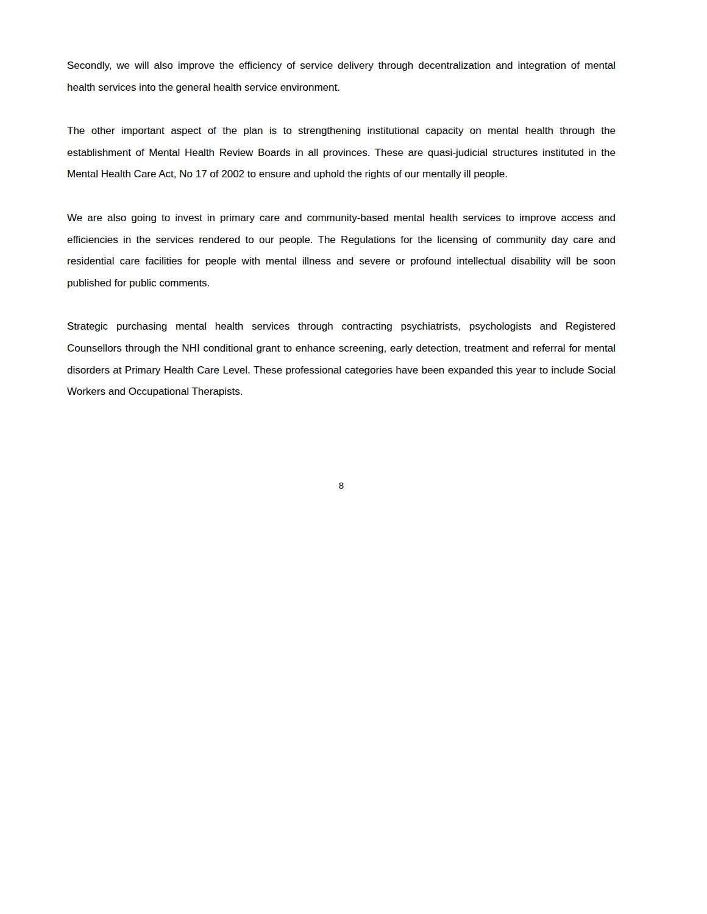Secondly, we will also improve the efficiency of service delivery through decentralization and integration of mental health services into the general health service environment.
The other important aspect of the plan is to strengthening institutional capacity on mental health through the establishment of Mental Health Review Boards in all provinces. These are quasi-judicial structures instituted in the Mental Health Care Act, No 17 of 2002 to ensure and uphold the rights of our mentally ill people.
We are also going to invest in primary care and community-based mental health services to improve access and efficiencies in the services rendered to our people. The Regulations for the licensing of community day care and residential care facilities for people with mental illness and severe or profound intellectual disability will be soon published for public comments.
Strategic purchasing mental health services through contracting psychiatrists, psychologists and Registered Counsellors through the NHI conditional grant to enhance screening, early detection, treatment and referral for mental disorders at Primary Health Care Level. These professional categories have been expanded this year to include Social Workers and Occupational Therapists.
8